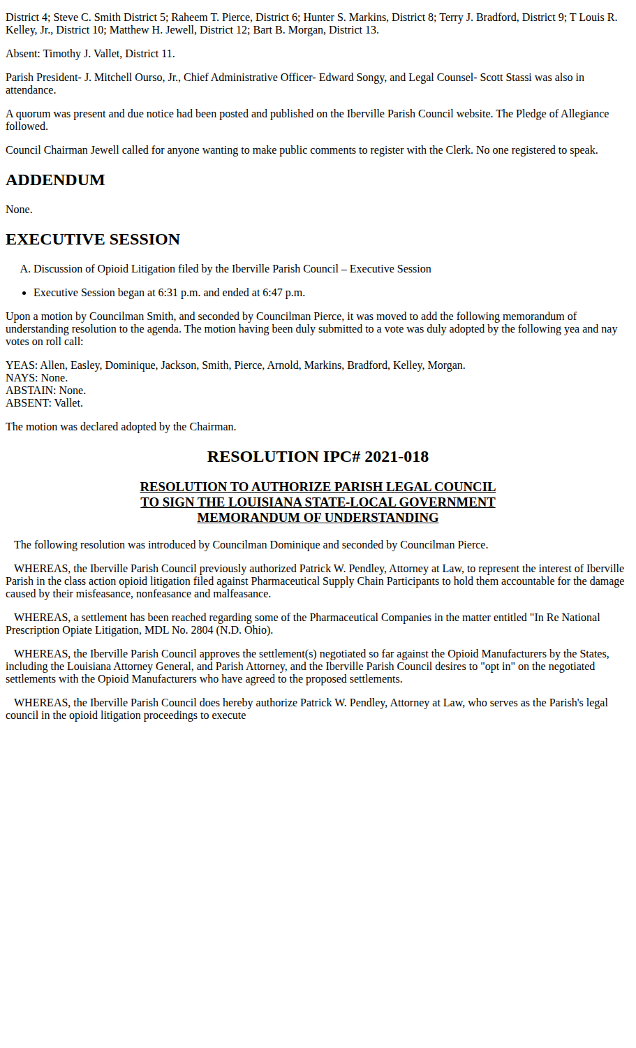District 4; Steve C. Smith District 5; Raheem T. Pierce, District 6; Hunter S. Markins, District 8; Terry J. Bradford, District 9; T Louis R. Kelley, Jr., District 10; Matthew H. Jewell, District 12; Bart B. Morgan, District 13.
Absent: Timothy J. Vallet, District 11.
Parish President- J. Mitchell Ourso, Jr., Chief Administrative Officer- Edward Songy, and Legal Counsel- Scott Stassi was also in attendance.
A quorum was present and due notice had been posted and published on the Iberville Parish Council website. The Pledge of Allegiance followed.
Council Chairman Jewell called for anyone wanting to make public comments to register with the Clerk. No one registered to speak.
ADDENDUM
None.
EXECUTIVE SESSION
Discussion of Opioid Litigation filed by the Iberville Parish Council – Executive Session
Executive Session began at 6:31 p.m. and ended at 6:47 p.m.
Upon a motion by Councilman Smith, and seconded by Councilman Pierce, it was moved to add the following memorandum of understanding resolution to the agenda. The motion having been duly submitted to a vote was duly adopted by the following yea and nay votes on roll call:
YEAS: Allen, Easley, Dominique, Jackson, Smith, Pierce, Arnold, Markins, Bradford, Kelley, Morgan.
NAYS: None.
ABSTAIN: None.
ABSENT: Vallet.
The motion was declared adopted by the Chairman.
RESOLUTION IPC# 2021-018
RESOLUTION TO AUTHORIZE PARISH LEGAL COUNCIL
TO SIGN THE LOUISIANA STATE-LOCAL GOVERNMENT
MEMORANDUM OF UNDERSTANDING
The following resolution was introduced by Councilman Dominique and seconded by Councilman Pierce.
WHEREAS, the Iberville Parish Council previously authorized Patrick W. Pendley, Attorney at Law, to represent the interest of Iberville Parish in the class action opioid litigation filed against Pharmaceutical Supply Chain Participants to hold them accountable for the damage caused by their misfeasance, nonfeasance and malfeasance.
WHEREAS, a settlement has been reached regarding some of the Pharmaceutical Companies in the matter entitled "In Re National Prescription Opiate Litigation, MDL No. 2804 (N.D. Ohio).
WHEREAS, the Iberville Parish Council approves the settlement(s) negotiated so far against the Opioid Manufacturers by the States, including the Louisiana Attorney General, and Parish Attorney, and the Iberville Parish Council desires to "opt in" on the negotiated settlements with the Opioid Manufacturers who have agreed to the proposed settlements.
WHEREAS, the Iberville Parish Council does hereby authorize Patrick W. Pendley, Attorney at Law, who serves as the Parish's legal council in the opioid litigation proceedings to execute